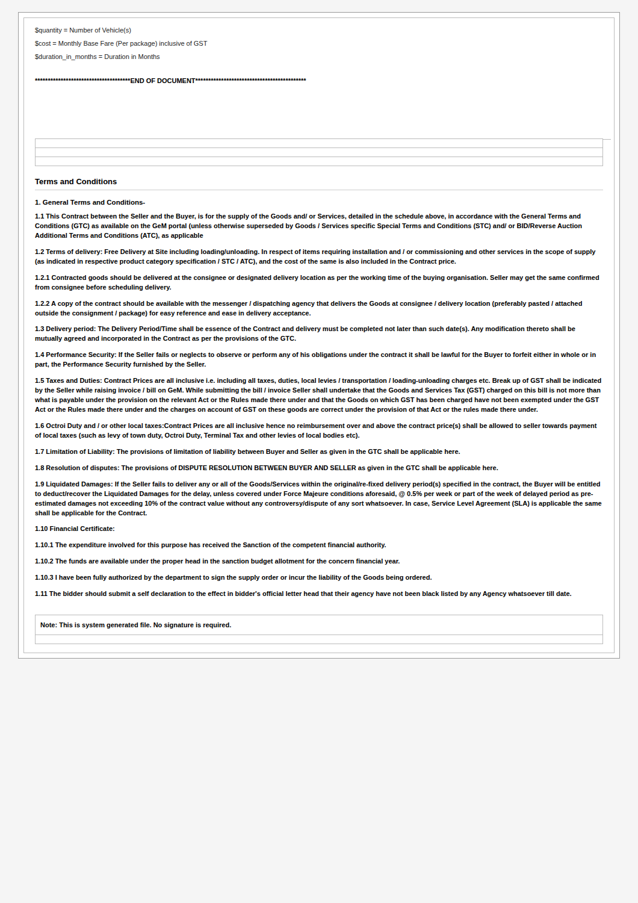$quantity = Number of Vehicle(s)
$cost = Monthly Base Fare (Per package) inclusive of GST
$duration_in_months = Duration in Months
*************************************END OF DOCUMENT*******************************************
Terms and Conditions
1. General Terms and Conditions-
1.1 This Contract between the Seller and the Buyer, is for the supply of the Goods and/ or Services, detailed in the schedule above, in accordance with the General Terms and Conditions (GTC) as available on the GeM portal (unless otherwise superseded by Goods / Services specific Special Terms and Conditions (STC) and/ or BID/Reverse Auction Additional Terms and Conditions (ATC), as applicable
1.2 Terms of delivery: Free Delivery at Site including loading/unloading. In respect of items requiring installation and / or commissioning and other services in the scope of supply (as indicated in respective product category specification / STC / ATC), and the cost of the same is also included in the Contract price.
1.2.1 Contracted goods should be delivered at the consignee or designated delivery location as per the working time of the buying organisation. Seller may get the same confirmed from consignee before scheduling delivery.
1.2.2 A copy of the contract should be available with the messenger / dispatching agency that delivers the Goods at consignee / delivery location (preferably pasted / attached outside the consignment / package) for easy reference and ease in delivery acceptance.
1.3 Delivery period: The Delivery Period/Time shall be essence of the Contract and delivery must be completed not later than such date(s). Any modification thereto shall be mutually agreed and incorporated in the Contract as per the provisions of the GTC.
1.4 Performance Security: If the Seller fails or neglects to observe or perform any of his obligations under the contract it shall be lawful for the Buyer to forfeit either in whole or in part, the Performance Security furnished by the Seller.
1.5 Taxes and Duties: Contract Prices are all inclusive i.e. including all taxes, duties, local levies / transportation / loading-unloading charges etc. Break up of GST shall be indicated by the Seller while raising invoice / bill on GeM. While submitting the bill / invoice Seller shall undertake that the Goods and Services Tax (GST) charged on this bill is not more than what is payable under the provision on the relevant Act or the Rules made there under and that the Goods on which GST has been charged have not been exempted under the GST Act or the Rules made there under and the charges on account of GST on these goods are correct under the provision of that Act or the rules made there under.
1.6 Octroi Duty and / or other local taxes:Contract Prices are all inclusive hence no reimbursement over and above the contract price(s) shall be allowed to seller towards payment of local taxes (such as levy of town duty, Octroi Duty, Terminal Tax and other levies of local bodies etc).
1.7 Limitation of Liability: The provisions of limitation of liability between Buyer and Seller as given in the GTC shall be applicable here.
1.8 Resolution of disputes: The provisions of DISPUTE RESOLUTION BETWEEN BUYER AND SELLER as given in the GTC shall be applicable here.
1.9 Liquidated Damages: If the Seller fails to deliver any or all of the Goods/Services within the original/re-fixed delivery period(s) specified in the contract, the Buyer will be entitled to deduct/recover the Liquidated Damages for the delay, unless covered under Force Majeure conditions aforesaid, @ 0.5% per week or part of the week of delayed period as pre-estimated damages not exceeding 10% of the contract value without any controversy/dispute of any sort whatsoever. In case, Service Level Agreement (SLA) is applicable the same shall be applicable for the Contract.
1.10 Financial Certificate:
1.10.1 The expenditure involved for this purpose has received the Sanction of the competent financial authority.
1.10.2 The funds are available under the proper head in the sanction budget allotment for the concern financial year.
1.10.3 I have been fully authorized by the department to sign the supply order or incur the liability of the Goods being ordered.
1.11 The bidder should submit a self declaration to the effect in bidder's official letter head that their agency have not been black listed by any Agency whatsoever till date.
Note: This is system generated file. No signature is required.